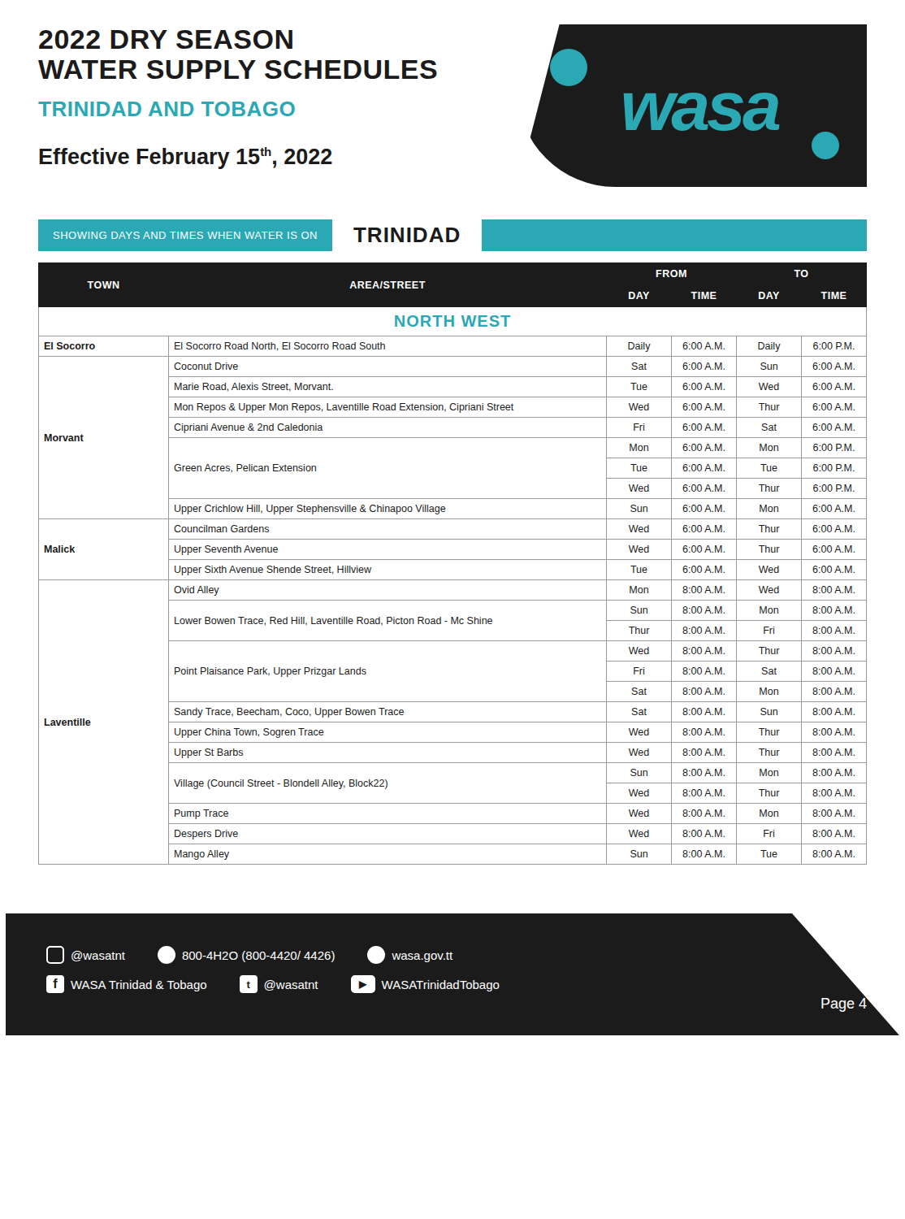2022 DRY SEASON
WATER SUPPLY SCHEDULES
TRINIDAD AND TOBAGO
Effective February 15th, 2022
wasa
SHOWING DAYS AND TIMES WHEN WATER IS ON
TRINIDAD
| TOWN | AREA/STREET | FROM | TO |
| --- | --- | --- | --- |
| DAY | TIME | DAY | TIME |
| NORTH WEST |
| El Socorro | El Socorro Road North, El Socorro Road South | Daily | 6:00 A.M. | Daily | 6:00 P.M. |
| Morvant | Coconut Drive | Sat | 6:00 A.M. | Sun | 6:00 A.M. |
| Marie Road, Alexis Street, Morvant. | Tue | 6:00 A.M. | Wed | 6:00 A.M. |
| Mon Repos & Upper Mon Repos, Laventille Road Extension, Cipriani Street | Wed | 6:00 A.M. | Thur | 6:00 A.M. |
| Cipriani Avenue & 2nd Caledonia | Fri | 6:00 A.M. | Sat | 6:00 A.M. |
| Green Acres, Pelican Extension | Mon | 6:00 A.M. | Mon | 6:00 P.M. |
| Tue | 6:00 A.M. | Tue | 6:00 P.M. |
| Wed | 6:00 A.M. | Thur | 6:00 P.M. |
| Upper Crichlow Hill, Upper Stephensville & Chinapoo Village | Sun | 6:00 A.M. | Mon | 6:00 A.M. |
| Malick | Councilman Gardens | Wed | 6:00 A.M. | Thur | 6:00 A.M. |
| Upper Seventh Avenue | Wed | 6:00 A.M. | Thur | 6:00 A.M. |
| Upper Sixth Avenue Shende Street, Hillview | Tue | 6:00 A.M. | Wed | 6:00 A.M. |
| Laventille | Ovid Alley | Mon | 8:00 A.M. | Wed | 8:00 A.M. |
| Lower Bowen Trace, Red Hill, Laventille Road, Picton Road - Mc Shine | Sun | 8:00 A.M. | Mon | 8:00 A.M. |
| Thur | 8:00 A.M. | Fri | 8:00 A.M. |
| Point Plaisance Park, Upper Prizgar Lands | Wed | 8:00 A.M. | Thur | 8:00 A.M. |
| Fri | 8:00 A.M. | Sat | 8:00 A.M. |
| Sat | 8:00 A.M. | Mon | 8:00 A.M. |
| Sandy Trace, Beecham, Coco, Upper Bowen Trace | Sat | 8:00 A.M. | Sun | 8:00 A.M. |
| Upper China Town, Sogren Trace | Wed | 8:00 A.M. | Thur | 8:00 A.M. |
| Upper St Barbs | Wed | 8:00 A.M. | Thur | 8:00 A.M. |
| Village (Council Street - Blondell Alley, Block22) | Sun | 8:00 A.M. | Mon | 8:00 A.M. |
| Wed | 8:00 A.M. | Thur | 8:00 A.M. |
| Pump Trace | Wed | 8:00 A.M. | Mon | 8:00 A.M. |
| Despers Drive | Wed | 8:00 A.M. | Fri | 8:00 A.M. |
| Mango Alley | Sun | 8:00 A.M. | Tue | 8:00 A.M. |
@wasatnt 800-4H2O (800-4420/ 4426) wasa.gov.tt
f WASA Trinidad & Tobago t@wasatnt ▶WASATrinidadTobago
Page 4